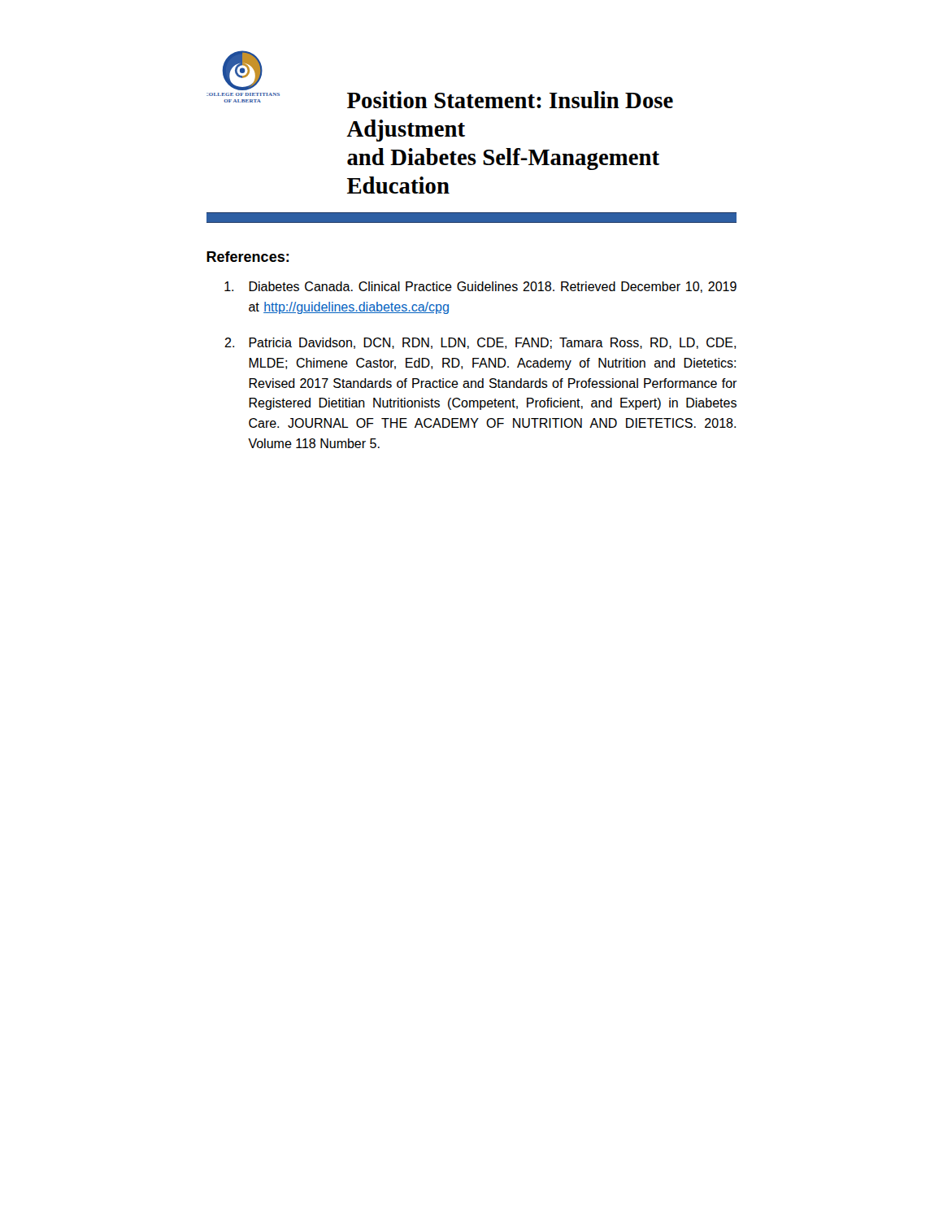COLLEGE OF DIETITIANS OF ALBERTA
Position Statement: Insulin Dose Adjustment
and Diabetes Self-Management Education
References:
Diabetes Canada. Clinical Practice Guidelines 2018. Retrieved December 10, 2019 at http://guidelines.diabetes.ca/cpg
Patricia Davidson, DCN, RDN, LDN, CDE, FAND; Tamara Ross, RD, LD, CDE, MLDE; Chimene Castor, EdD, RD, FAND. Academy of Nutrition and Dietetics: Revised 2017 Standards of Practice and Standards of Professional Performance for Registered Dietitian Nutritionists (Competent, Proficient, and Expert) in Diabetes Care. JOURNAL OF THE ACADEMY OF NUTRITION AND DIETETICS. 2018. Volume 118 Number 5.